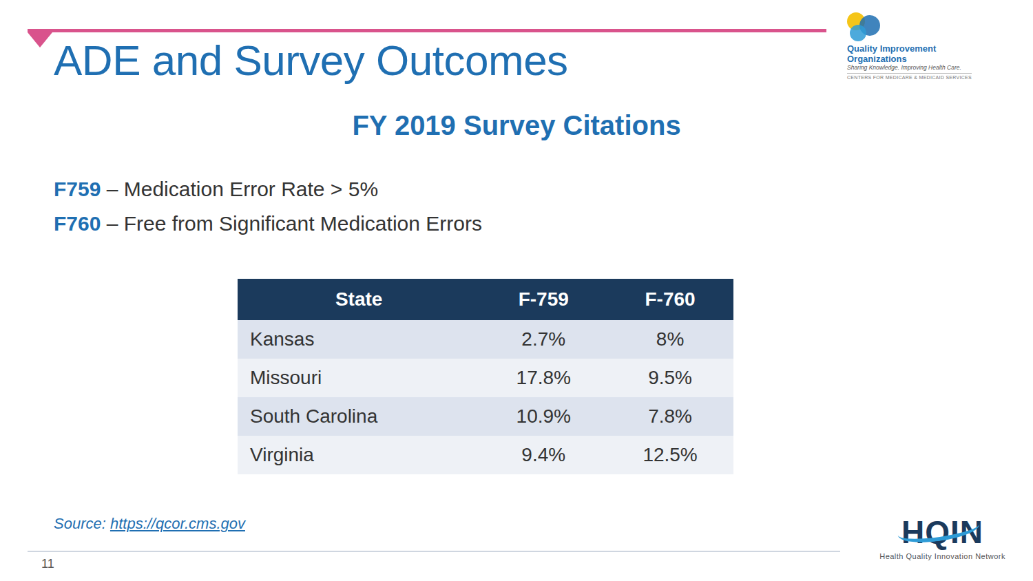ADE and Survey Outcomes
Quality Improvement
Organizations
Sharing Knowledge. Improving Health Care.
CENTERS FOR MEDICARE & MEDICAID SERVICES
FY 2019 Survey Citations
F759 – Medication Error Rate > 5%
F760 – Free from Significant Medication Errors
| State | F-759 | F-760 |
| --- | --- | --- |
| Kansas | 2.7% | 8% |
| Missouri | 17.8% | 9.5% |
| South Carolina | 10.9% | 7.8% |
| Virginia | 9.4% | 12.5% |
Source: https://qcor.cms.gov
11
HQIN
Health Quality Innovation Network